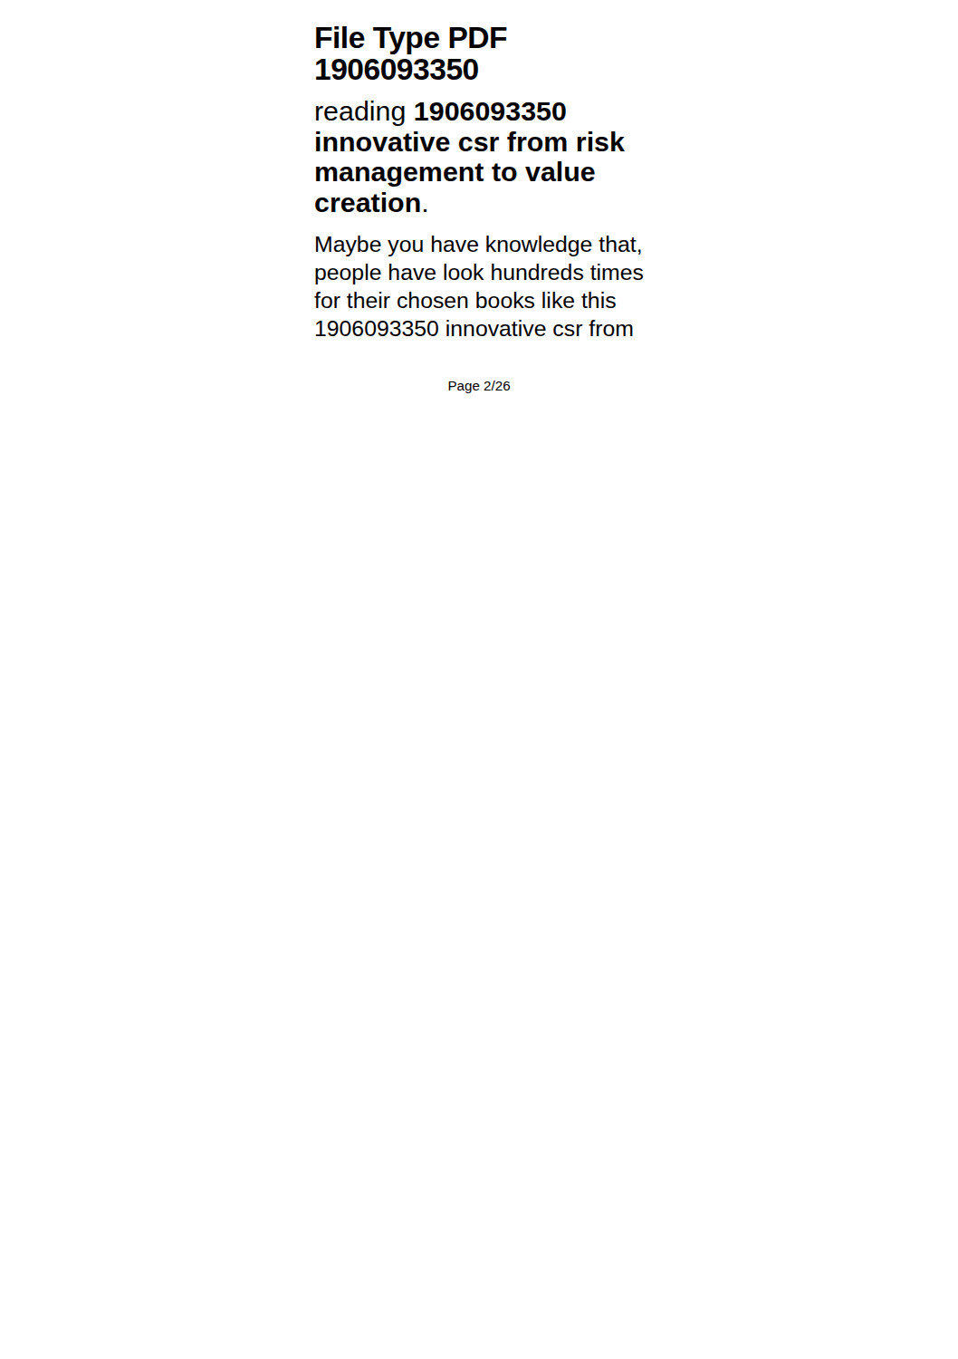File Type PDF 1906093350
reading 1906093350 innovative csr from risk management to value creation.
Maybe you have knowledge that, people have look hundreds times for their chosen books like this 1906093350 innovative csr from
Page 2/26